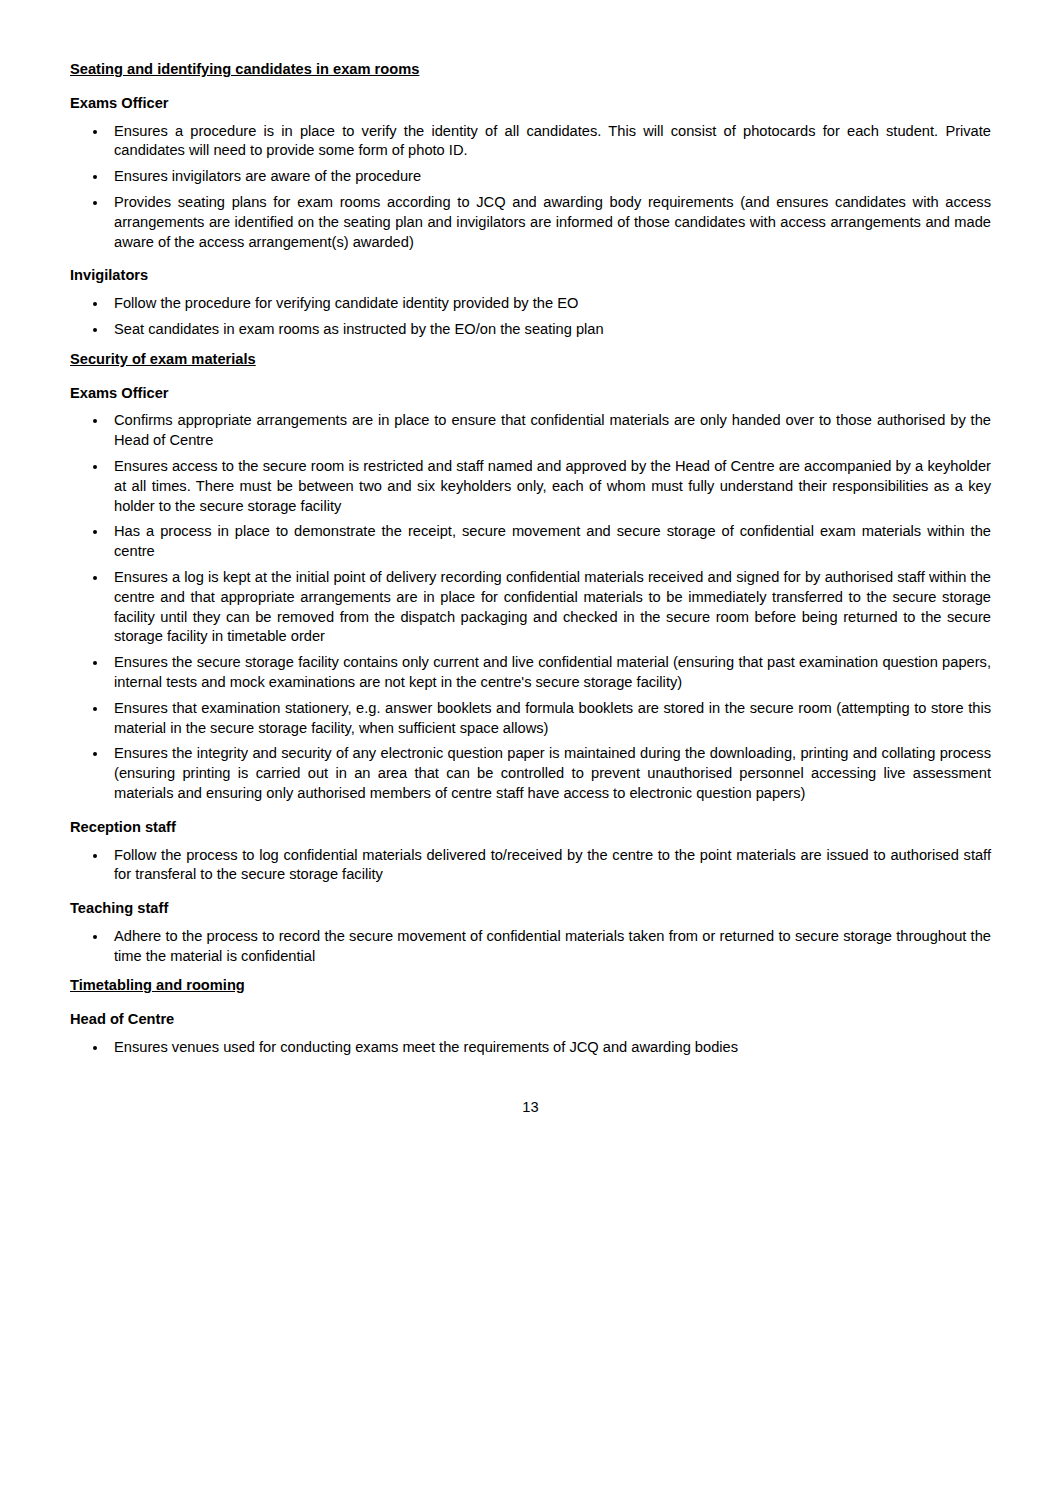Seating and identifying candidates in exam rooms
Exams Officer
Ensures a procedure is in place to verify the identity of all candidates. This will consist of photocards for each student. Private candidates will need to provide some form of photo ID.
Ensures invigilators are aware of the procedure
Provides seating plans for exam rooms according to JCQ and awarding body requirements (and ensures candidates with access arrangements are identified on the seating plan and invigilators are informed of those candidates with access arrangements and made aware of the access arrangement(s) awarded)
Invigilators
Follow the procedure for verifying candidate identity provided by the EO
Seat candidates in exam rooms as instructed by the EO/on the seating plan
Security of exam materials
Exams Officer
Confirms appropriate arrangements are in place to ensure that confidential materials are only handed over to those authorised by the Head of Centre
Ensures access to the secure room is restricted and staff named and approved by the Head of Centre are accompanied by a keyholder at all times. There must be between two and six keyholders only, each of whom must fully understand their responsibilities as a key holder to the secure storage facility
Has a process in place to demonstrate the receipt, secure movement and secure storage of confidential exam materials within the centre
Ensures a log is kept at the initial point of delivery recording confidential materials received and signed for by authorised staff within the centre and that appropriate arrangements are in place for confidential materials to be immediately transferred to the secure storage facility until they can be removed from the dispatch packaging and checked in the secure room before being returned to the secure storage facility in timetable order
Ensures the secure storage facility contains only current and live confidential material (ensuring that past examination question papers, internal tests and mock examinations are not kept in the centre's secure storage facility)
Ensures that examination stationery, e.g. answer booklets and formula booklets are stored in the secure room (attempting to store this material in the secure storage facility, when sufficient space allows)
Ensures the integrity and security of any electronic question paper is maintained during the downloading, printing and collating process (ensuring printing is carried out in an area that can be controlled to prevent unauthorised personnel accessing live assessment materials and ensuring only authorised members of centre staff have access to electronic question papers)
Reception staff
Follow the process to log confidential materials delivered to/received by the centre to the point materials are issued to authorised staff for transferal to the secure storage facility
Teaching staff
Adhere to the process to record the secure movement of confidential materials taken from or returned to secure storage throughout the time the material is confidential
Timetabling and rooming
Head of Centre
Ensures venues used for conducting exams meet the requirements of JCQ and awarding bodies
13